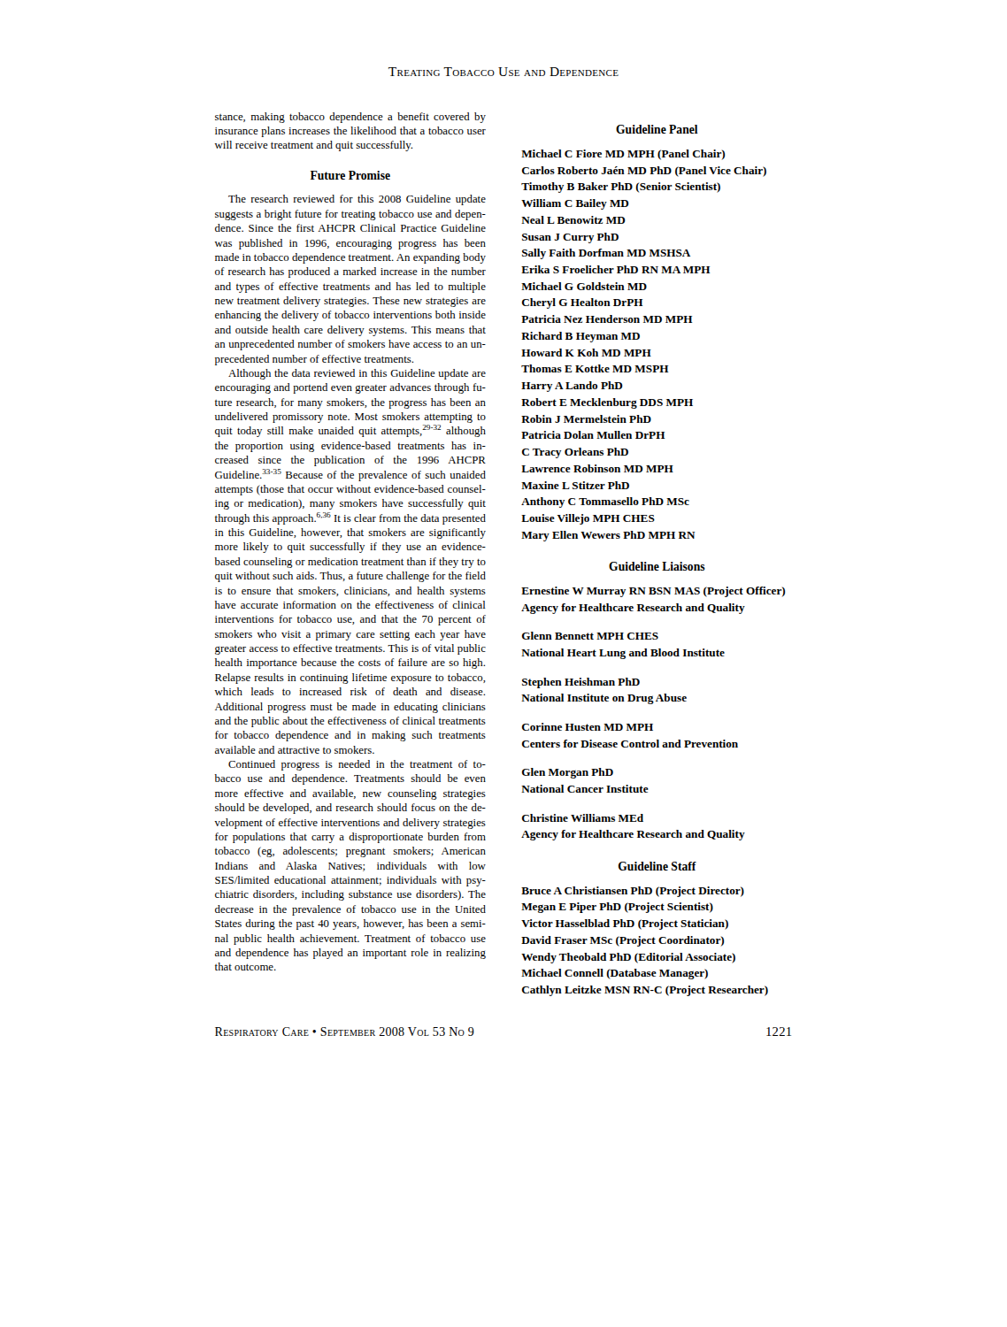Treating Tobacco Use and Dependence
stance, making tobacco dependence a benefit covered by insurance plans increases the likelihood that a tobacco user will receive treatment and quit successfully.
Future Promise
The research reviewed for this 2008 Guideline update suggests a bright future for treating tobacco use and dependence. Since the first AHCPR Clinical Practice Guideline was published in 1996, encouraging progress has been made in tobacco dependence treatment. An expanding body of research has produced a marked increase in the number and types of effective treatments and has led to multiple new treatment delivery strategies. These new strategies are enhancing the delivery of tobacco interventions both inside and outside health care delivery systems. This means that an unprecedented number of smokers have access to an unprecedented number of effective treatments.
Although the data reviewed in this Guideline update are encouraging and portend even greater advances through future research, for many smokers, the progress has been an undelivered promissory note. Most smokers attempting to quit today still make unaided quit attempts,29-32 although the proportion using evidence-based treatments has increased since the publication of the 1996 AHCPR Guideline.33-35 Because of the prevalence of such unaided attempts (those that occur without evidence-based counseling or medication), many smokers have successfully quit through this approach.6,36 It is clear from the data presented in this Guideline, however, that smokers are significantly more likely to quit successfully if they use an evidence-based counseling or medication treatment than if they try to quit without such aids. Thus, a future challenge for the field is to ensure that smokers, clinicians, and health systems have accurate information on the effectiveness of clinical interventions for tobacco use, and that the 70 percent of smokers who visit a primary care setting each year have greater access to effective treatments. This is of vital public health importance because the costs of failure are so high. Relapse results in continuing lifetime exposure to tobacco, which leads to increased risk of death and disease. Additional progress must be made in educating clinicians and the public about the effectiveness of clinical treatments for tobacco dependence and in making such treatments available and attractive to smokers.
Continued progress is needed in the treatment of tobacco use and dependence. Treatments should be even more effective and available, new counseling strategies should be developed, and research should focus on the development of effective interventions and delivery strategies for populations that carry a disproportionate burden from tobacco (eg, adolescents; pregnant smokers; American Indians and Alaska Natives; individuals with low SES/limited educational attainment; individuals with psychiatric disorders, including substance use disorders). The decrease in the prevalence of tobacco use in the United States during the past 40 years, however, has been a seminal public health achievement. Treatment of tobacco use and dependence has played an important role in realizing that outcome.
Guideline Panel
Michael C Fiore MD MPH (Panel Chair)
Carlos Roberto Jaén MD PhD (Panel Vice Chair)
Timothy B Baker PhD (Senior Scientist)
William C Bailey MD
Neal L Benowitz MD
Susan J Curry PhD
Sally Faith Dorfman MD MSHSA
Erika S Froelicher PhD RN MA MPH
Michael G Goldstein MD
Cheryl G Healton DrPH
Patricia Nez Henderson MD MPH
Richard B Heyman MD
Howard K Koh MD MPH
Thomas E Kottke MD MSPH
Harry A Lando PhD
Robert E Mecklenburg DDS MPH
Robin J Mermelstein PhD
Patricia Dolan Mullen DrPH
C Tracy Orleans PhD
Lawrence Robinson MD MPH
Maxine L Stitzer PhD
Anthony C Tommasello PhD MSc
Louise Villejo MPH CHES
Mary Ellen Wewers PhD MPH RN
Guideline Liaisons
Ernestine W Murray RN BSN MAS (Project Officer)
Agency for Healthcare Research and Quality
Glenn Bennett MPH CHES
National Heart Lung and Blood Institute
Stephen Heishman PhD
National Institute on Drug Abuse
Corinne Husten MD MPH
Centers for Disease Control and Prevention
Glen Morgan PhD
National Cancer Institute
Christine Williams MEd
Agency for Healthcare Research and Quality
Guideline Staff
Bruce A Christiansen PhD (Project Director)
Megan E Piper PhD (Project Scientist)
Victor Hasselblad PhD (Project Statician)
David Fraser MSc (Project Coordinator)
Wendy Theobald PhD (Editorial Associate)
Michael Connell (Database Manager)
Cathlyn Leitzke MSN RN-C (Project Researcher)
Respiratory Care • September 2008 Vol 53 No 9
1221